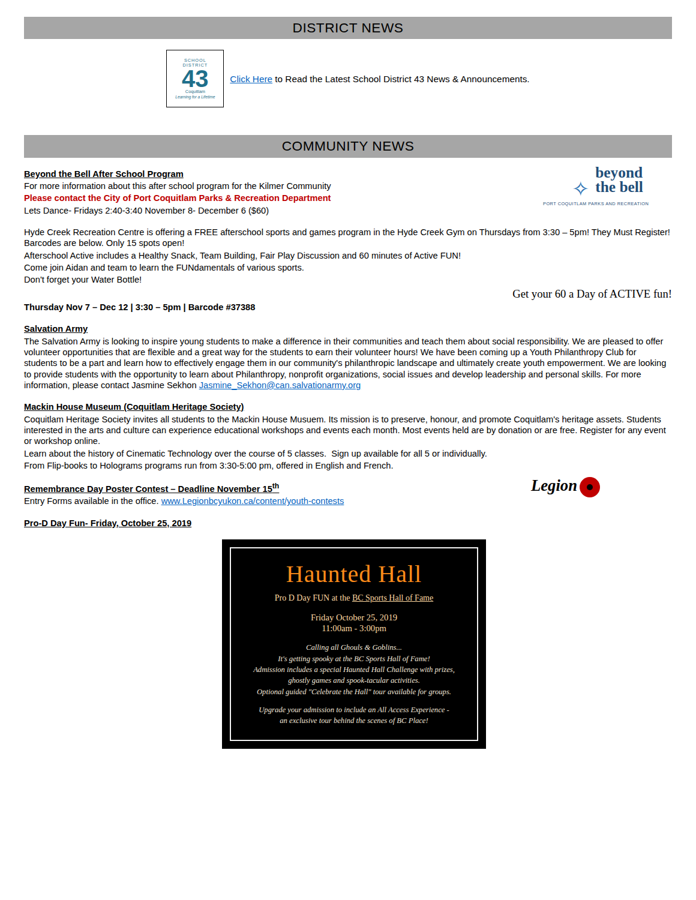DISTRICT NEWS
SCHOOL
DISTRICT
43
Coquitlam
Learning for a Lifetime
Click Here to Read the Latest School District 43 News & Announcements.
COMMUNITY NEWS
✧ beyond
the bell PORT COQUITLAM PARKS AND RECREATION
Beyond the Bell After School Program
For more information about this after school program for the Kilmer Community
Please contact the City of Port Coquitlam Parks & Recreation Department
Lets Dance- Fridays 2:40-3:40 November 8- December 6 ($60)
Hyde Creek Recreation Centre is offering a FREE afterschool sports and games program in the Hyde Creek Gym on Thursdays from 3:30 – 5pm! They Must Register! Barcodes are below. Only 15 spots open!
Afterschool Active includes a Healthy Snack, Team Building, Fair Play Discussion and 60 minutes of Active FUN!
Come join Aidan and team to learn the FUNdamentals of various sports.
Don't forget your Water Bottle!
Get your 60 a Day of ACTIVE fun!
Thursday Nov 7 – Dec 12 | 3:30 – 5pm | Barcode #37388
Salvation Army
The Salvation Army is looking to inspire young students to make a difference in their communities and teach them about social responsibility. We are pleased to offer volunteer opportunities that are flexible and a great way for the students to earn their volunteer hours! We have been coming up a Youth Philanthropy Club for students to be a part and learn how to effectively engage them in our community's philanthropic landscape and ultimately create youth empowerment. We are looking to provide students with the opportunity to learn about Philanthropy, nonprofit organizations, social issues and develop leadership and personal skills. For more information, please contact Jasmine Sekhon Jasmine_Sekhon@can.salvationarmy.org
Mackin House Museum (Coquitlam Heritage Society)
Coquitlam Heritage Society invites all students to the Mackin House Musuem. Its mission is to preserve, honour, and promote Coquitlam's heritage assets. Students interested in the arts and culture can experience educational workshops and events each month. Most events held are by donation or are free. Register for any event or workshop online.
Learn about the history of Cinematic Technology over the course of 5 classes. Sign up available for all 5 or individually.
From Flip-books to Holograms programs run from 3:30-5:00 pm, offered in English and French.
Legion
Remembrance Day Poster Contest – Deadline November 15th
Entry Forms available in the office. www.Legionbcyukon.ca/content/youth-contests
Pro-D Day Fun- Friday, October 25, 2019
Haunted Hall
Pro D Day FUN at the BC Sports Hall of Fame
Friday October 25, 2019
11:00am - 3:00pm
Calling all Ghouls & Goblins...
It's getting spooky at the BC Sports Hall of Fame!
Admission includes a special Haunted Hall Challenge with prizes,
ghostly games and spook-tacular activities.
Optional guided "Celebrate the Hall" tour available for groups.
Upgrade your admission to include an All Access Experience -
an exclusive tour behind the scenes of BC Place!